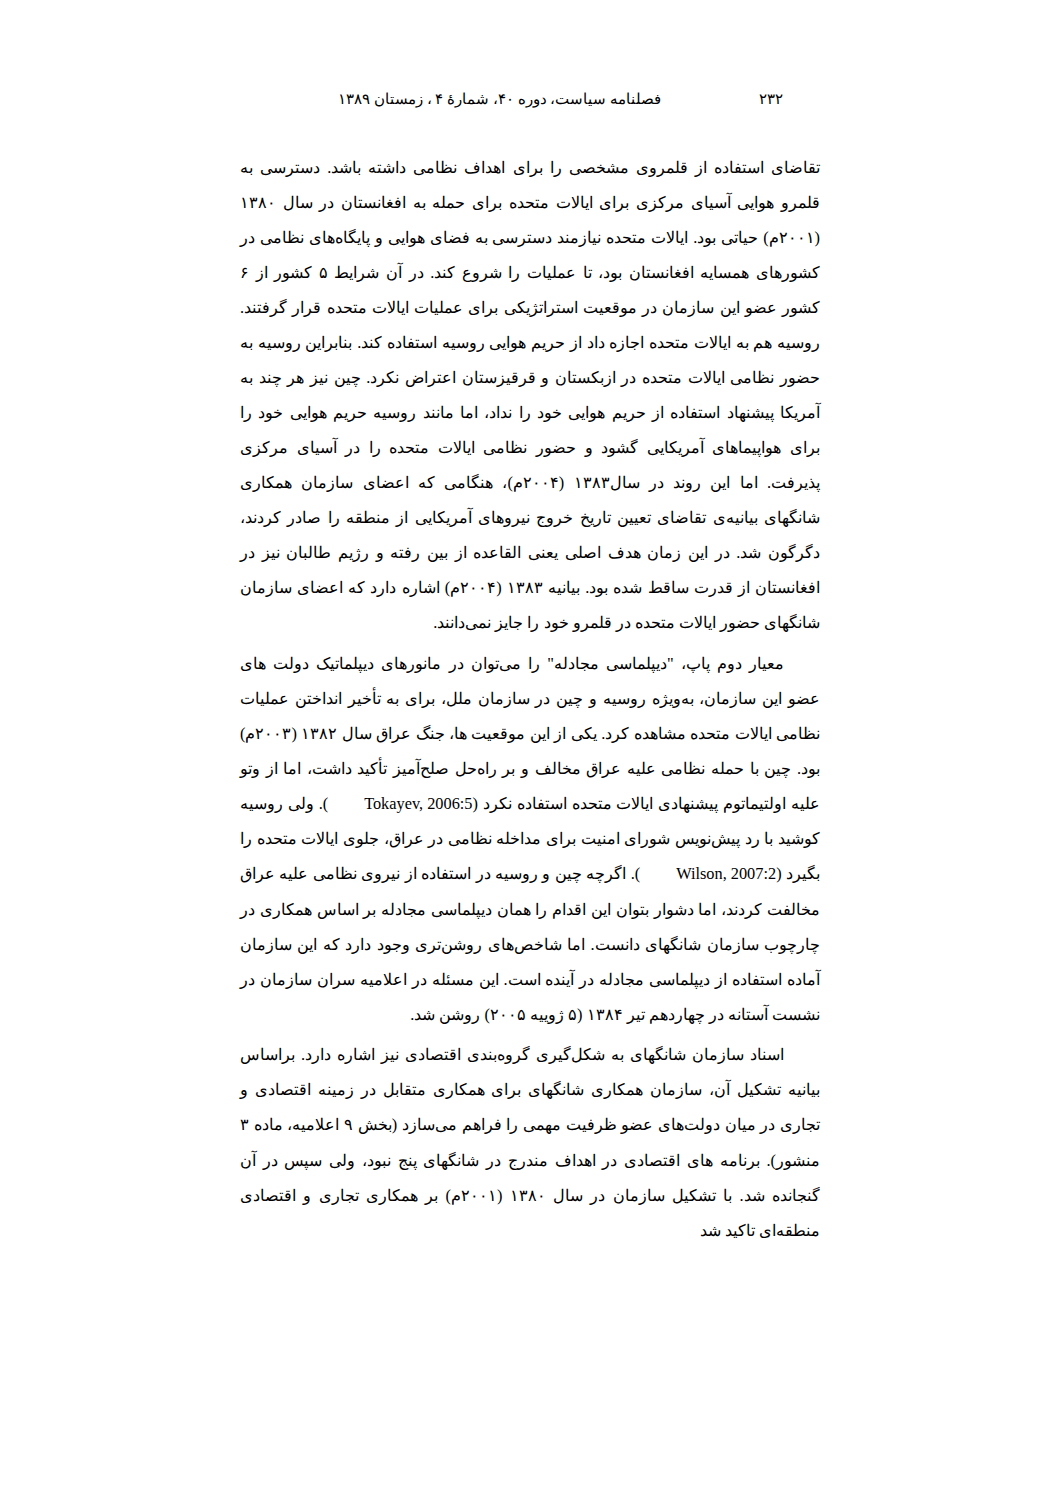۲۳۲
فصلنامه سیاست، دوره ۴۰، شمارهٔ ۴ ، زمستان ۱۳۸۹
تقاضای استفاده از قلمروی مشخصی را برای اهداف نظامی داشته باشد. دسترسی به قلمرو هوایی آسیای مرکزی برای ایالات متحده برای حمله به افغانستان در سال ۱۳۸۰ (۲۰۰۱م) حیاتی بود. ایالات متحده نیازمند دسترسی به فضای هوایی و پایگاه‌های نظامی در کشورهای همسایه افغانستان بود، تا عملیات را شروع کند. در آن شرایط ۵ کشور از ۶ کشور عضو این سازمان در موقعیت استراتژیکی برای عملیات ایالات متحده قرار گرفتند. روسیه هم به ایالات متحده اجازه داد از حریم هوایی روسیه استفاده کند. بنابراین روسیه به حضور نظامی ایالات متحده در ازبکستان و قرقیزستان اعتراض نکرد. چین نیز هر چند به آمریکا پیشنهاد استفاده از حریم هوایی خود را نداد، اما مانند روسیه حریم هوایی خود را برای هواپیماهای آمریکایی گشود و حضور نظامی ایالات متحده را در آسیای مرکزی پذیرفت. اما این روند در سال۱۳۸۳ (۲۰۰۴م)، هنگامی که اعضای سازمان همکاری شانگهای بیانیه‌ی تقاضای تعیین تاریخ خروج نیروهای آمریکایی از منطقه را صادر کردند، دگرگون شد. در این زمان هدف اصلی یعنی القاعده از بین رفته و رژیم طالبان نیز در افغانستان از قدرت ساقط شده بود. بیانیه ۱۳۸۳ (۲۰۰۴م) اشاره دارد که اعضای سازمان شانگهای حضور ایالات متحده در قلمرو خود را جایز نمی‌دانند.
معیار دوم پاپ، "دیپلماسی مجادله" را می‌توان در مانورهای دیپلماتیک دولت های عضو این سازمان، به‌ویژه روسیه و چین در سازمان ملل، برای به تأخیر انداختن عملیات نظامی ایالات متحده مشاهده کرد. یکی از این موقعیت ها، جنگ عراق سال ۱۳۸۲ (۲۰۰۳م) بود. چین با حمله نظامی علیه عراق مخالف و بر راه‌حل صلح‌آمیز تأکید داشت، اما از وتو علیه اولتیماتوم پیشنهادی ایالات متحده استفاده نکرد (Tokayev, 2006:5). ولی روسیه کوشید با رد پیش‌نویس شورای امنیت برای مداخله نظامی در عراق، جلوی ایالات متحده را بگیرد (Wilson, 2007:2). اگرچه چین و روسیه در استفاده از نیروی نظامی علیه عراق مخالفت کردند، اما دشوار بتوان این اقدام را همان دیپلماسی مجادله بر اساس همکاری در چارچوب سازمان شانگهای دانست. اما شاخص‌های روشن‌تری وجود دارد که این سازمان آماده استفاده از دیپلماسی مجادله در آینده است. این مسئله در اعلامیه سران سازمان در نشست آستانه در چهاردهم تیر ۱۳۸۴ (۵ ژوییه ۲۰۰۵) روشن شد.
اسناد سازمان شانگهای به شکل‌گیری گروه‌بندی اقتصادی نیز اشاره دارد. براساس بیانیه تشکیل آن، سازمان همکاری شانگهای برای همکاری متقابل در زمینه اقتصادی و تجاری در میان دولت‌های عضو ظرفیت مهمی را فراهم می‌سازد (بخش ۹ اعلامیه، ماده ۳ منشور). برنامه های اقتصادی در اهداف مندرج در شانگهای پنج نبود، ولی سپس در آن گنجانده شد. با تشکیل سازمان در سال ۱۳۸۰ (۲۰۰۱م) بر همکاری تجاری و اقتصادی منطقه‌ای تاکید شد